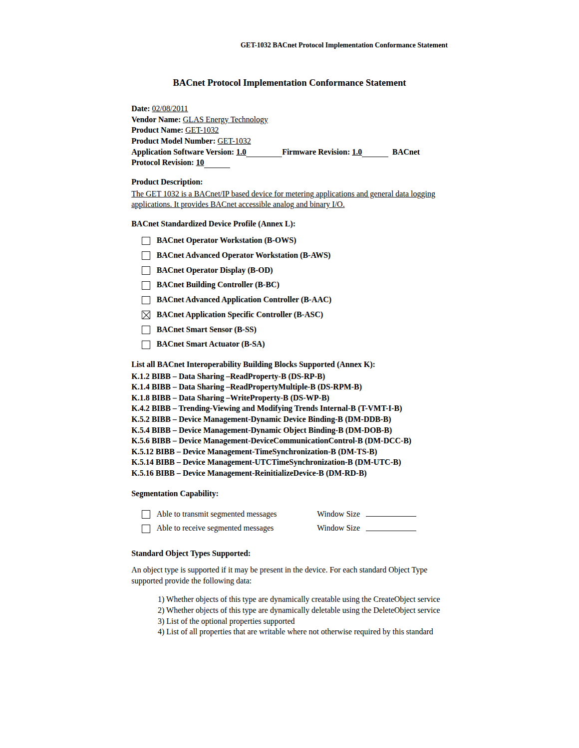GET-1032 BACnet Protocol Implementation Conformance Statement
BACnet Protocol Implementation Conformance Statement
Date: 02/08/2011
Vendor Name: GLAS Energy Technology
Product Name: GET-1032
Product Model Number: GET-1032
Application Software Version: 1.0 Firmware Revision: 1.0 BACnet Protocol Revision: 10
Product Description:
The GET 1032 is a BACnet/IP based device for metering applications and general data logging applications. It provides BACnet accessible analog and binary I/O.
BACnet Standardized Device Profile (Annex L):
BACnet Operator Workstation (B-OWS)
BACnet Advanced Operator Workstation (B-AWS)
BACnet Operator Display (B-OD)
BACnet Building Controller (B-BC)
BACnet Advanced Application Controller (B-AAC)
BACnet Application Specific Controller (B-ASC)
BACnet Smart Sensor (B-SS)
BACnet Smart Actuator (B-SA)
List all BACnet Interoperability Building Blocks Supported (Annex K):
K.1.2 BIBB – Data Sharing –ReadProperty-B (DS-RP-B)
K.1.4 BIBB – Data Sharing –ReadPropertyMultiple-B (DS-RPM-B)
K.1.8 BIBB – Data Sharing –WriteProperty-B (DS-WP-B)
K.4.2 BIBB – Trending-Viewing and Modifying Trends Internal-B (T-VMT-I-B)
K.5.2 BIBB – Device Management-Dynamic Device Binding-B (DM-DDB-B)
K.5.4 BIBB – Device Management-Dynamic Object Binding-B (DM-DOB-B)
K.5.6 BIBB – Device Management-DeviceCommunicationControl-B (DM-DCC-B)
K.5.12 BIBB – Device Management-TimeSynchronization-B (DM-TS-B)
K.5.14 BIBB – Device Management-UTCTimeSynchronization-B (DM-UTC-B)
K.5.16 BIBB – Device Management-ReinitializeDevice-B (DM-RD-B)
Segmentation Capability:
Able to transmit segmented messages Window Size
Able to receive segmented messages Window Size
Standard Object Types Supported:
An object type is supported if it may be present in the device. For each standard Object Type supported provide the following data:
1) Whether objects of this type are dynamically creatable using the CreateObject service
2) Whether objects of this type are dynamically deletable using the DeleteObject service
3) List of the optional properties supported
4) List of all properties that are writable where not otherwise required by this standard